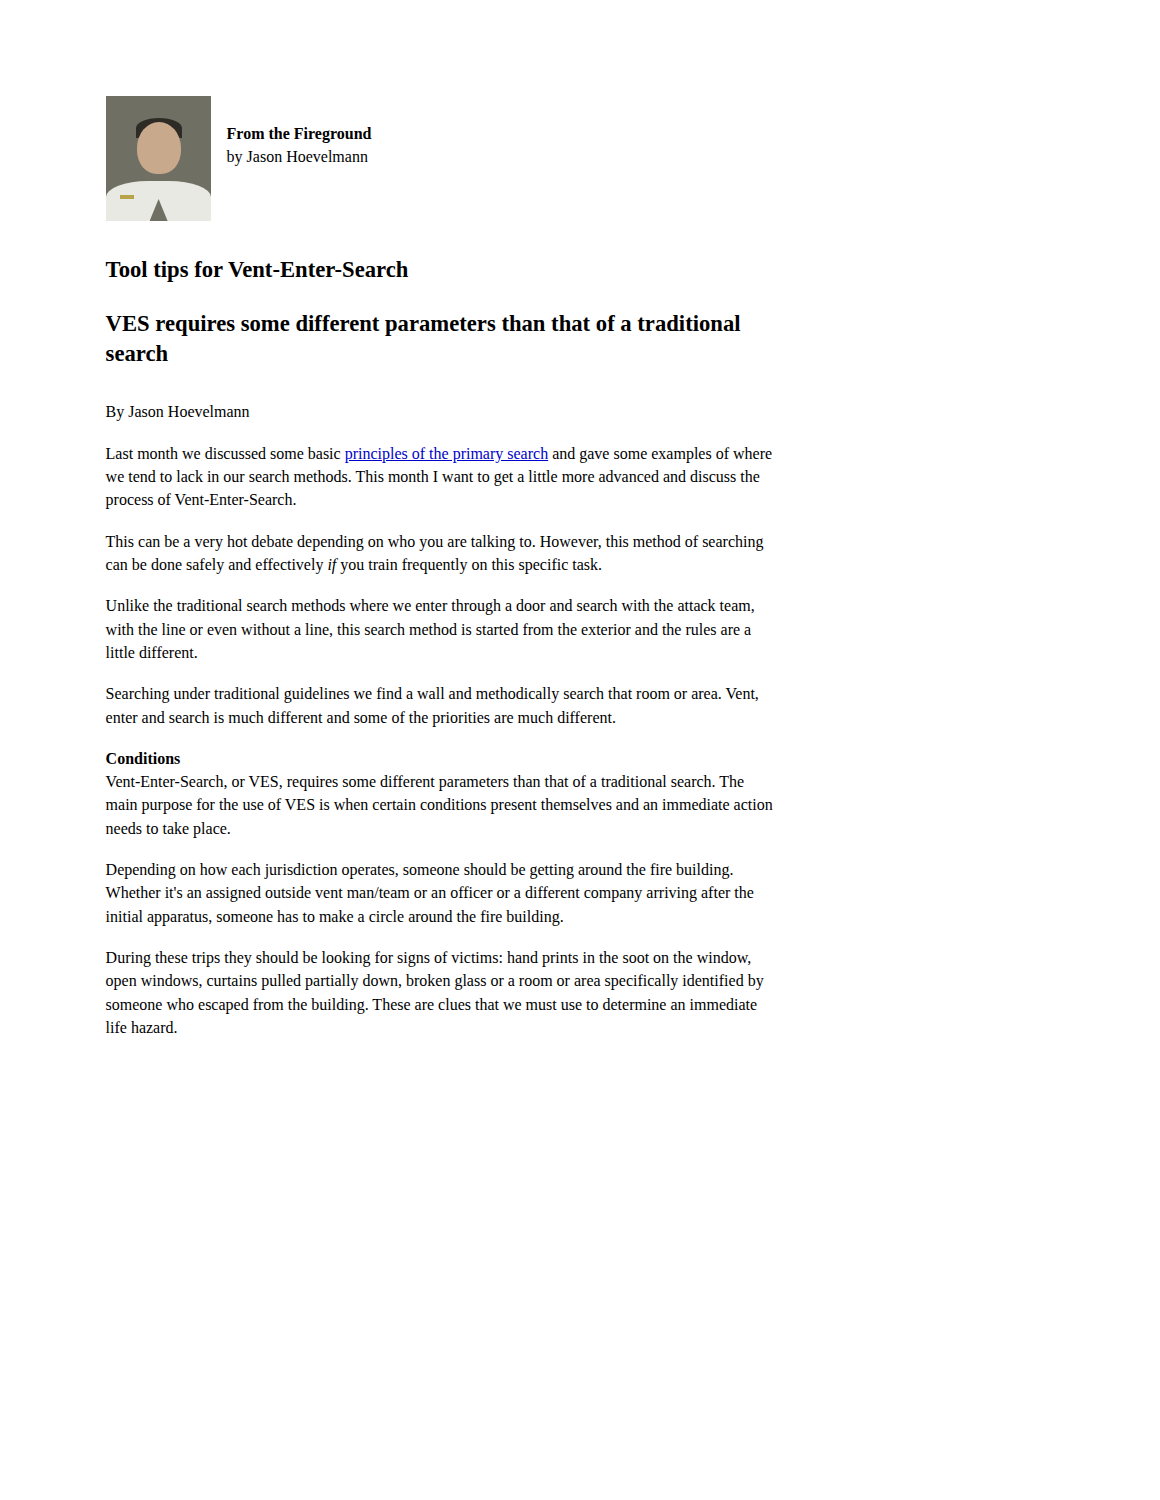From the Fireground
by Jason Hoevelmann
Tool tips for Vent-Enter-Search
VES requires some different parameters than that of a traditional search
By Jason Hoevelmann
Last month we discussed some basic principles of the primary search and gave some examples of where we tend to lack in our search methods. This month I want to get a little more advanced and discuss the process of Vent-Enter-Search.
This can be a very hot debate depending on who you are talking to. However, this method of searching can be done safely and effectively if you train frequently on this specific task.
Unlike the traditional search methods where we enter through a door and search with the attack team, with the line or even without a line, this search method is started from the exterior and the rules are a little different.
Searching under traditional guidelines we find a wall and methodically search that room or area. Vent, enter and search is much different and some of the priorities are much different.
Conditions
Vent-Enter-Search, or VES, requires some different parameters than that of a traditional search. The main purpose for the use of VES is when certain conditions present themselves and an immediate action needs to take place.
Depending on how each jurisdiction operates, someone should be getting around the fire building. Whether it's an assigned outside vent man/team or an officer or a different company arriving after the initial apparatus, someone has to make a circle around the fire building.
During these trips they should be looking for signs of victims: hand prints in the soot on the window, open windows, curtains pulled partially down, broken glass or a room or area specifically identified by someone who escaped from the building. These are clues that we must use to determine an immediate life hazard.